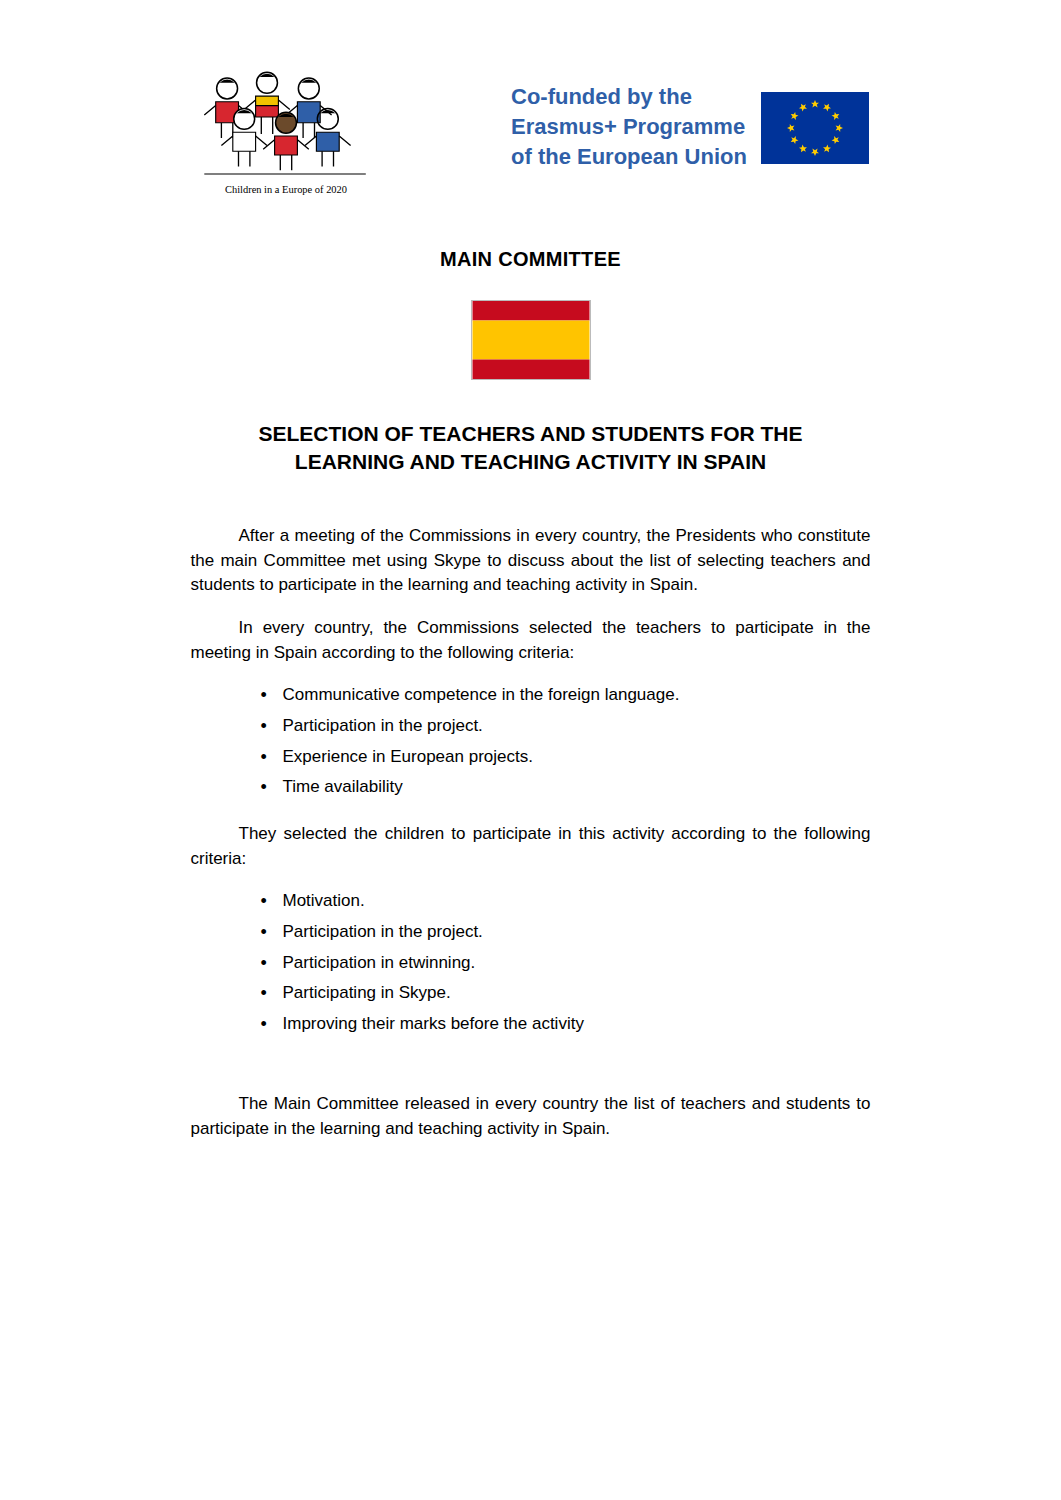Children in a Europe of 2020
Co-funded by the Erasmus+ Programme of the European Union
MAIN COMMITTEE
SELECTION OF TEACHERS AND STUDENTS FOR THE
LEARNING AND TEACHING ACTIVITY IN SPAIN
After a meeting of the Commissions in every country, the Presidents who constitute the main Committee met using Skype to discuss about the list of selecting teachers and students to participate in the learning and teaching activity in Spain.
In every country, the Commissions selected the teachers to participate in the meeting in Spain according to the following criteria:
Communicative competence in the foreign language.
Participation in the project.
Experience in European projects.
Time availability
They selected the children to participate in this activity according to the following criteria:
Motivation.
Participation in the project.
Participation in etwinning.
Participating in Skype.
Improving their marks before the activity
The Main Committee released in every country the list of teachers and students to participate in the learning and teaching activity in Spain.